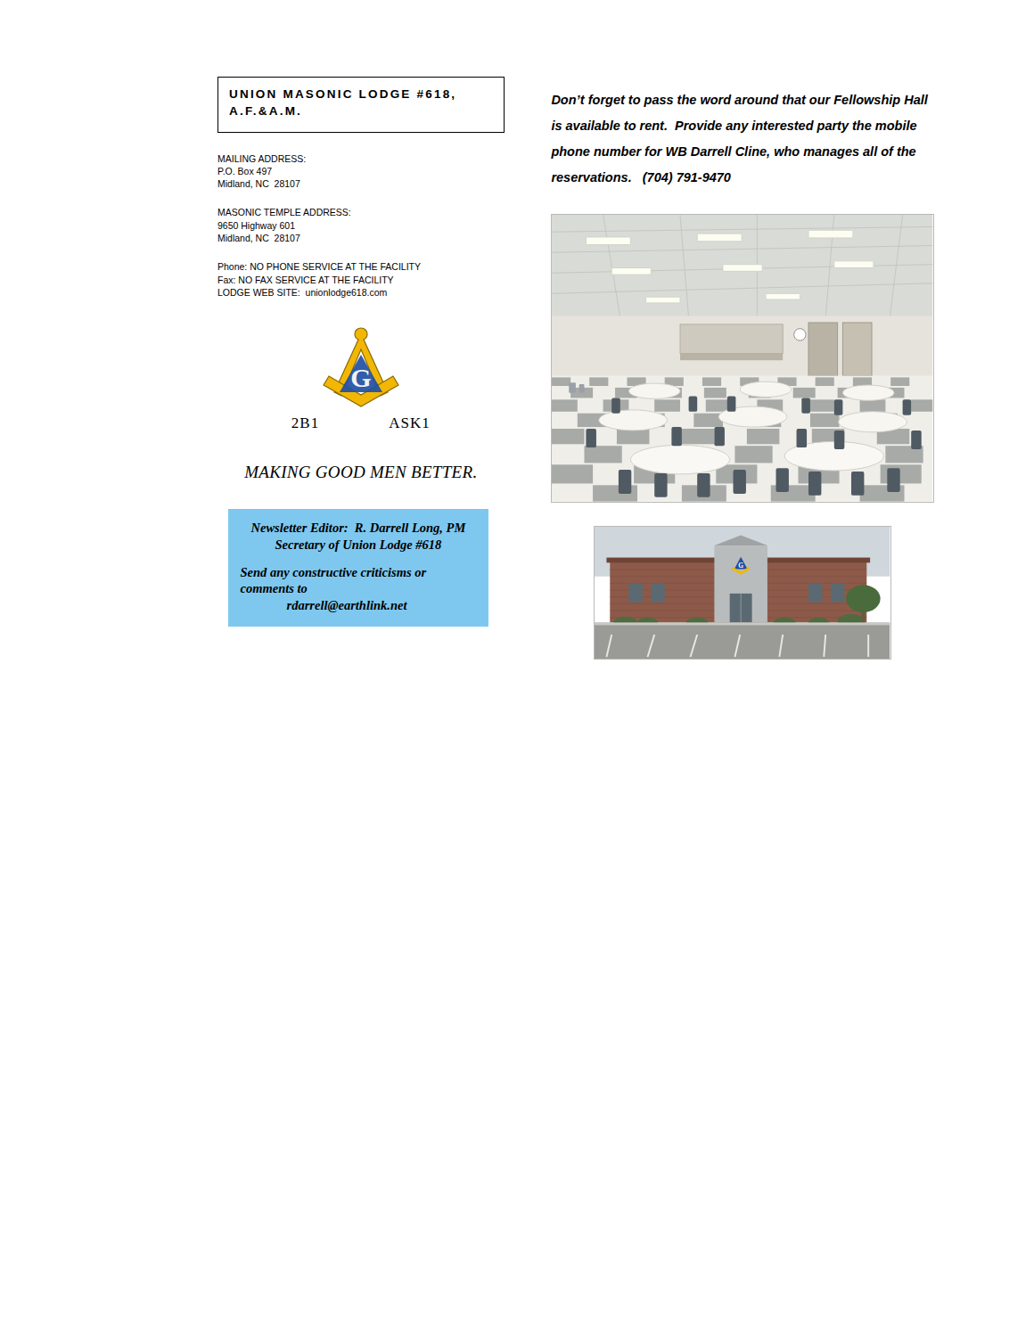Union Masonic Lodge #618,
A.F.&A.M.
Mailing Address:
P.O. Box 497
Midland, NC 28107
Masonic Temple Address:
9650 Highway 601
Midland, NC 28107
Phone: NO PHONE SERVICE AT THE FACILITY
Fax: NO FAX SERVICE AT THE FACILITY
LODGE WEB SITE: unionlodge618.com
G
2B1 ASK1
MAKING GOOD MEN BETTER.
Newsletter Editor: R. Darrell Long, PM
Secretary of Union Lodge #618
Send any constructive criticisms or comments to rdarrell@earthlink.net
Don’t forget to pass the word around that our Fellowship Hall is available to rent. Provide any interested party the mobile phone number for WB Darrell Cline, who manages all of the reservations. (704) 791-9470
G